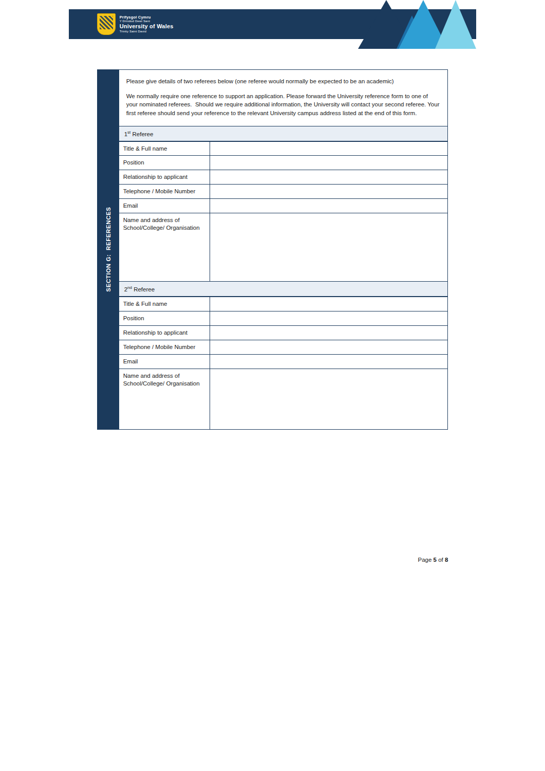Prifysgol Cymru
Y Drindod Dewi Sant
University of Wales
Trinity Saint David
SECTION G: REFERENCES
Please give details of two referees below (one referee would normally be expected to be an academic)
We normally require one reference to support an application. Please forward the University reference form to one of your nominated referees. Should we require additional information, the University will contact your second referee. Your first referee should send your reference to the relevant University campus address listed at the end of this form.
1st Referee
| Title & Full name | |
| Position | |
| Relationship to applicant | |
| Telephone / Mobile Number | |
| Email | |
| Name and address of School/College/ Organisation | |
2nd Referee
| Title & Full name | |
| Position | |
| Relationship to applicant | |
| Telephone / Mobile Number | |
| Email | |
| Name and address of School/College/ Organisation | |
Page 5 of 8